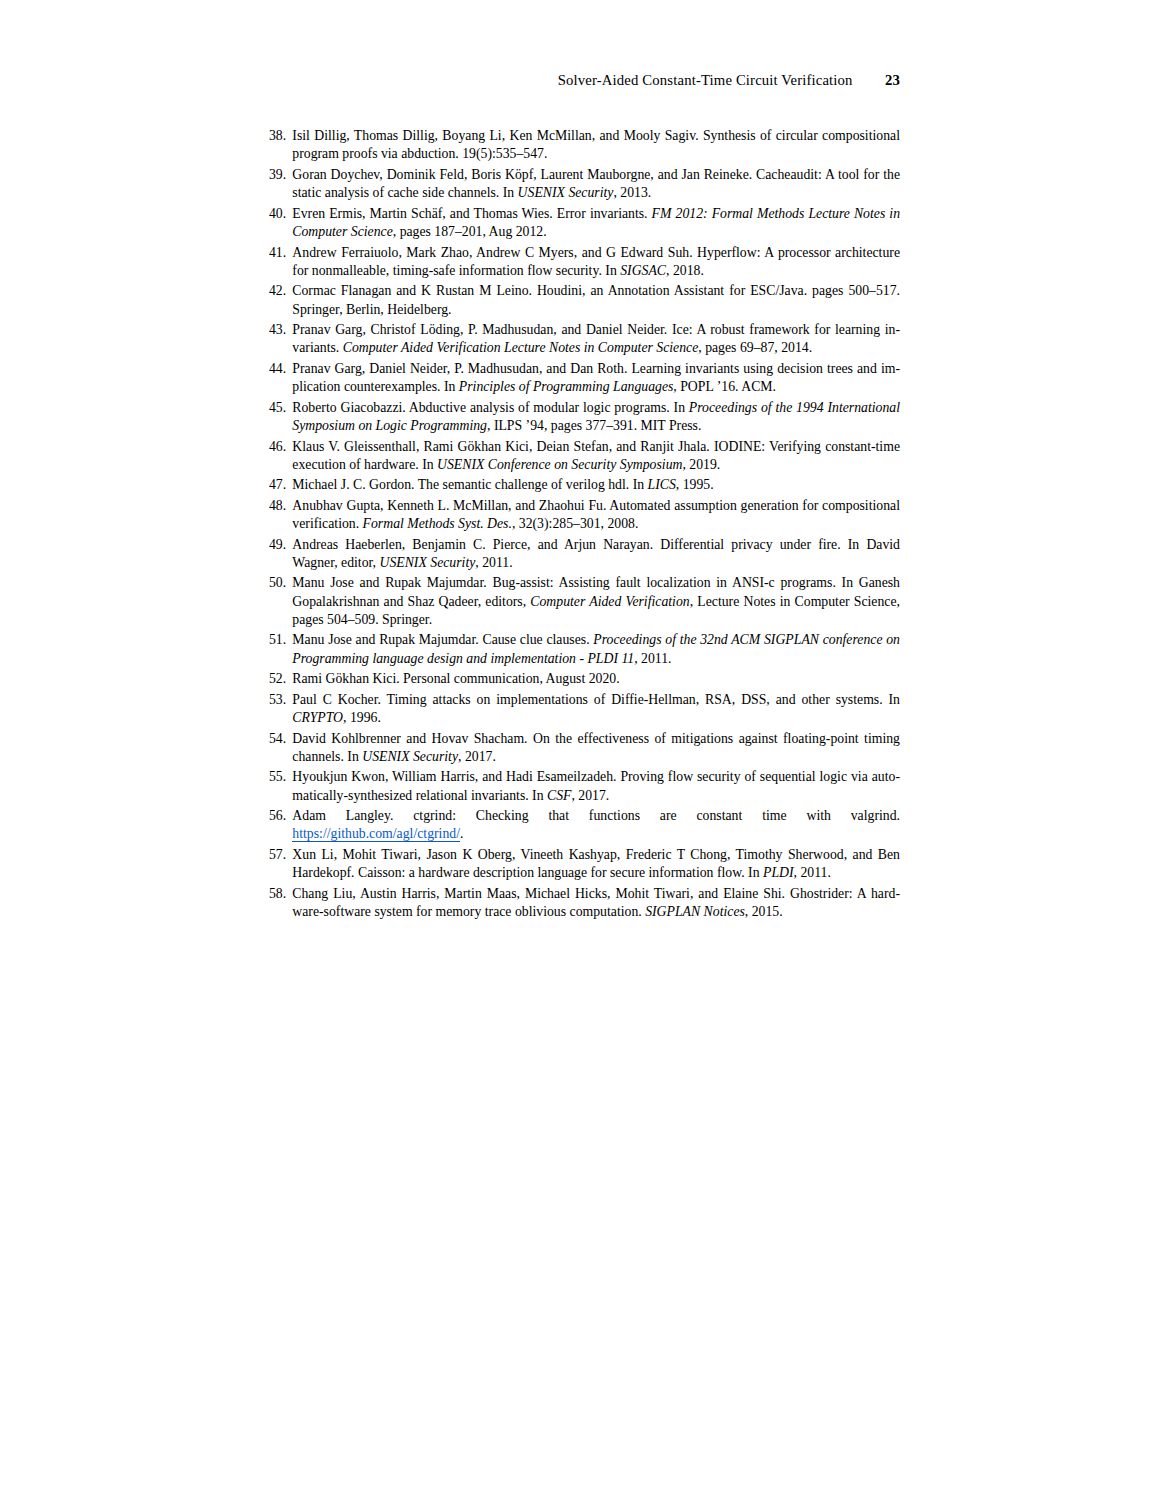Solver-Aided Constant-Time Circuit Verification23
38. Isil Dillig, Thomas Dillig, Boyang Li, Ken McMillan, and Mooly Sagiv. Synthesis of circular compositional program proofs via abduction. 19(5):535–547.
39. Goran Doychev, Dominik Feld, Boris Köpf, Laurent Mauborgne, and Jan Reineke. Cacheaudit: A tool for the static analysis of cache side channels. In USENIX Security, 2013.
40. Evren Ermis, Martin Schäf, and Thomas Wies. Error invariants. FM 2012: Formal Methods Lecture Notes in Computer Science, pages 187–201, Aug 2012.
41. Andrew Ferraiuolo, Mark Zhao, Andrew C Myers, and G Edward Suh. Hyperflow: A processor architecture for nonmalleable, timing-safe information flow security. In SIGSAC, 2018.
42. Cormac Flanagan and K Rustan M Leino. Houdini, an Annotation Assistant for ESC/Java. pages 500–517. Springer, Berlin, Heidelberg.
43. Pranav Garg, Christof Löding, P. Madhusudan, and Daniel Neider. Ice: A robust framework for learning invariants. Computer Aided Verification Lecture Notes in Computer Science, pages 69–87, 2014.
44. Pranav Garg, Daniel Neider, P. Madhusudan, and Dan Roth. Learning invariants using decision trees and implication counterexamples. In Principles of Programming Languages, POPL ’16. ACM.
45. Roberto Giacobazzi. Abductive analysis of modular logic programs. In Proceedings of the 1994 International Symposium on Logic Programming, ILPS ’94, pages 377–391. MIT Press.
46. Klaus V. Gleissenthall, Rami Gökhan Kici, Deian Stefan, and Ranjit Jhala. IODINE: Verifying constant-time execution of hardware. In USENIX Conference on Security Symposium, 2019.
47. Michael J. C. Gordon. The semantic challenge of verilog hdl. In LICS, 1995.
48. Anubhav Gupta, Kenneth L. McMillan, and Zhaohui Fu. Automated assumption generation for compositional verification. Formal Methods Syst. Des., 32(3):285–301, 2008.
49. Andreas Haeberlen, Benjamin C. Pierce, and Arjun Narayan. Differential privacy under fire. In David Wagner, editor, USENIX Security, 2011.
50. Manu Jose and Rupak Majumdar. Bug-assist: Assisting fault localization in ANSI-c programs. In Ganesh Gopalakrishnan and Shaz Qadeer, editors, Computer Aided Verification, Lecture Notes in Computer Science, pages 504–509. Springer.
51. Manu Jose and Rupak Majumdar. Cause clue clauses. Proceedings of the 32nd ACM SIGPLAN conference on Programming language design and implementation - PLDI 11, 2011.
52. Rami Gökhan Kici. Personal communication, August 2020.
53. Paul C Kocher. Timing attacks on implementations of Diffie-Hellman, RSA, DSS, and other systems. In CRYPTO, 1996.
54. David Kohlbrenner and Hovav Shacham. On the effectiveness of mitigations against floating-point timing channels. In USENIX Security, 2017.
55. Hyoukjun Kwon, William Harris, and Hadi Esameilzadeh. Proving flow security of sequential logic via automatically-synthesized relational invariants. In CSF, 2017.
56. Adam Langley. ctgrind: Checking that functions are constant time with valgrind. https://github.com/agl/ctgrind/.
57. Xun Li, Mohit Tiwari, Jason K Oberg, Vineeth Kashyap, Frederic T Chong, Timothy Sherwood, and Ben Hardekopf. Caisson: a hardware description language for secure information flow. In PLDI, 2011.
58. Chang Liu, Austin Harris, Martin Maas, Michael Hicks, Mohit Tiwari, and Elaine Shi. Ghostrider: A hardware-software system for memory trace oblivious computation. SIGPLAN Notices, 2015.